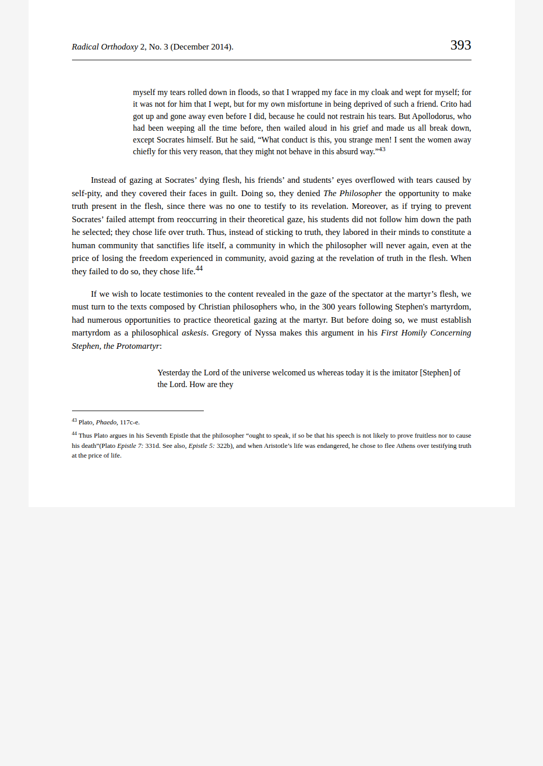Radical Orthodoxy 2, No. 3 (December 2014).
393
myself my tears rolled down in floods, so that I wrapped my face in my cloak and wept for myself; for it was not for him that I wept, but for my own misfortune in being deprived of such a friend. Crito had got up and gone away even before I did, because he could not restrain his tears. But Apollodorus, who had been weeping all the time before, then wailed aloud in his grief and made us all break down, except Socrates himself. But he said, “What conduct is this, you strange men! I sent the women away chiefly for this very reason, that they might not behave in this absurd way.”43
Instead of gazing at Socrates’ dying flesh, his friends’ and students’ eyes overflowed with tears caused by self-pity, and they covered their faces in guilt. Doing so, they denied The Philosopher the opportunity to make truth present in the flesh, since there was no one to testify to its revelation. Moreover, as if trying to prevent Socrates’ failed attempt from reoccurring in their theoretical gaze, his students did not follow him down the path he selected; they chose life over truth. Thus, instead of sticking to truth, they labored in their minds to constitute a human community that sanctifies life itself, a community in which the philosopher will never again, even at the price of losing the freedom experienced in community, avoid gazing at the revelation of truth in the flesh. When they failed to do so, they chose life.44
If we wish to locate testimonies to the content revealed in the gaze of the spectator at the martyr’s flesh, we must turn to the texts composed by Christian philosophers who, in the 300 years following Stephen's martyrdom, had numerous opportunities to practice theoretical gazing at the martyr. But before doing so, we must establish martyrdom as a philosophical askesis. Gregory of Nyssa makes this argument in his First Homily Concerning Stephen, the Protomartyr:
Yesterday the Lord of the universe welcomed us whereas today it is the imitator [Stephen] of the Lord. How are they
43 Plato, Phaedo, 117c-e.
44 Thus Plato argues in his Seventh Epistle that the philosopher “ought to speak, if so be that his speech is not likely to prove fruitless nor to cause his death”(Plato Epistle 7: 331d. See also, Epistle 5: 322b), and when Aristotle’s life was endangered, he chose to flee Athens over testifying truth at the price of life.